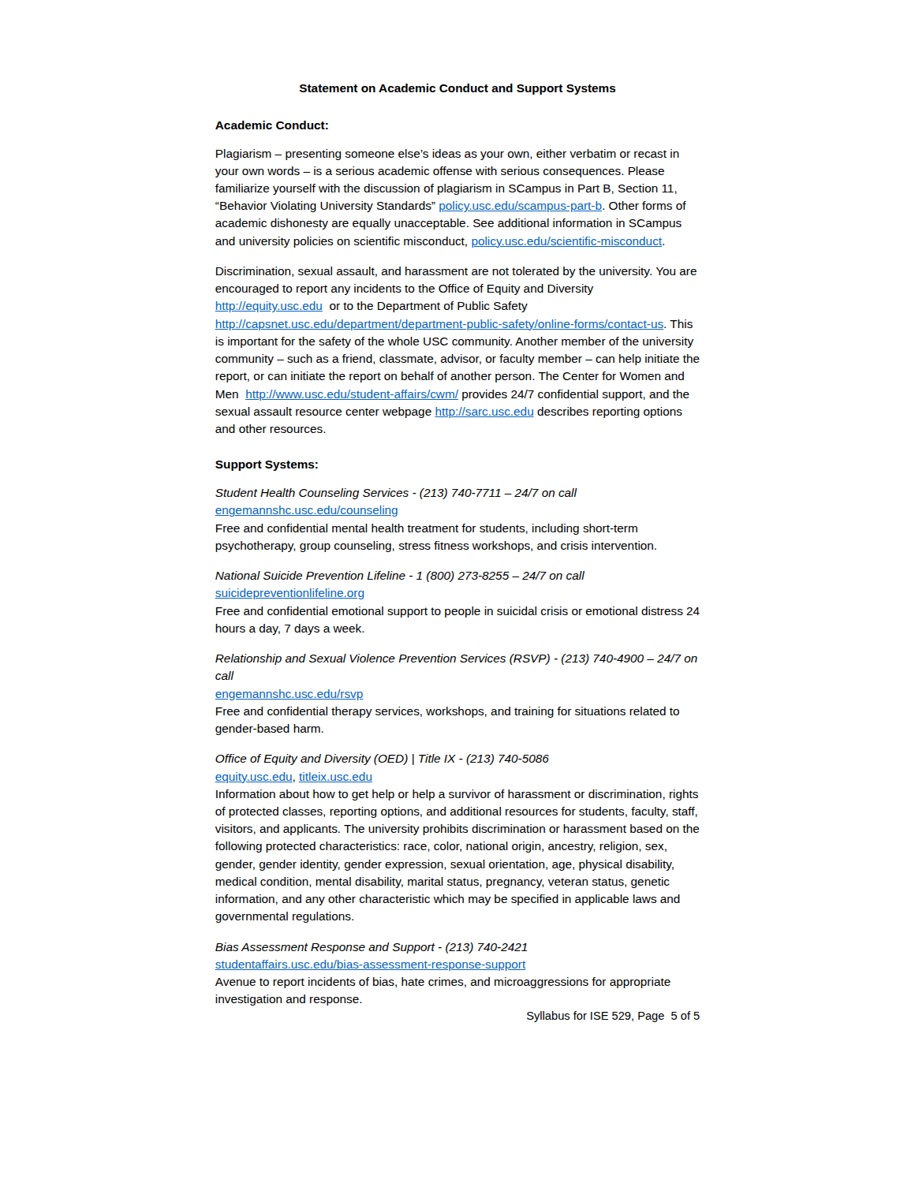Statement on Academic Conduct and Support Systems
Academic Conduct:
Plagiarism – presenting someone else’s ideas as your own, either verbatim or recast in your own words – is a serious academic offense with serious consequences. Please familiarize yourself with the discussion of plagiarism in SCampus in Part B, Section 11, “Behavior Violating University Standards” policy.usc.edu/scampus-part-b. Other forms of academic dishonesty are equally unacceptable. See additional information in SCampus and university policies on scientific misconduct, policy.usc.edu/scientific-misconduct.
Discrimination, sexual assault, and harassment are not tolerated by the university. You are encouraged to report any incidents to the Office of Equity and Diversity http://equity.usc.edu or to the Department of Public Safety http://capsnet.usc.edu/department/department-public-safety/online-forms/contact-us. This is important for the safety of the whole USC community. Another member of the university community – such as a friend, classmate, advisor, or faculty member – can help initiate the report, or can initiate the report on behalf of another person. The Center for Women and Men http://www.usc.edu/student-affairs/cwm/ provides 24/7 confidential support, and the sexual assault resource center webpage http://sarc.usc.edu describes reporting options and other resources.
Support Systems:
Student Health Counseling Services - (213) 740-7711 – 24/7 on call engemannshc.usc.edu/counseling Free and confidential mental health treatment for students, including short-term psychotherapy, group counseling, stress fitness workshops, and crisis intervention.
National Suicide Prevention Lifeline - 1 (800) 273-8255 – 24/7 on call suicidepreventionlifeline.org Free and confidential emotional support to people in suicidal crisis or emotional distress 24 hours a day, 7 days a week.
Relationship and Sexual Violence Prevention Services (RSVP) - (213) 740-4900 – 24/7 on call engemannshc.usc.edu/rsvp Free and confidential therapy services, workshops, and training for situations related to gender-based harm.
Office of Equity and Diversity (OED) | Title IX - (213) 740-5086 equity.usc.edu, titleix.usc.edu Information about how to get help or help a survivor of harassment or discrimination, rights of protected classes, reporting options, and additional resources for students, faculty, staff, visitors, and applicants. The university prohibits discrimination or harassment based on the following protected characteristics: race, color, national origin, ancestry, religion, sex, gender, gender identity, gender expression, sexual orientation, age, physical disability, medical condition, mental disability, marital status, pregnancy, veteran status, genetic information, and any other characteristic which may be specified in applicable laws and governmental regulations.
Bias Assessment Response and Support - (213) 740-2421 studentaffairs.usc.edu/bias-assessment-response-support Avenue to report incidents of bias, hate crimes, and microaggressions for appropriate investigation and response.
Syllabus for ISE 529, Page 5 of 5